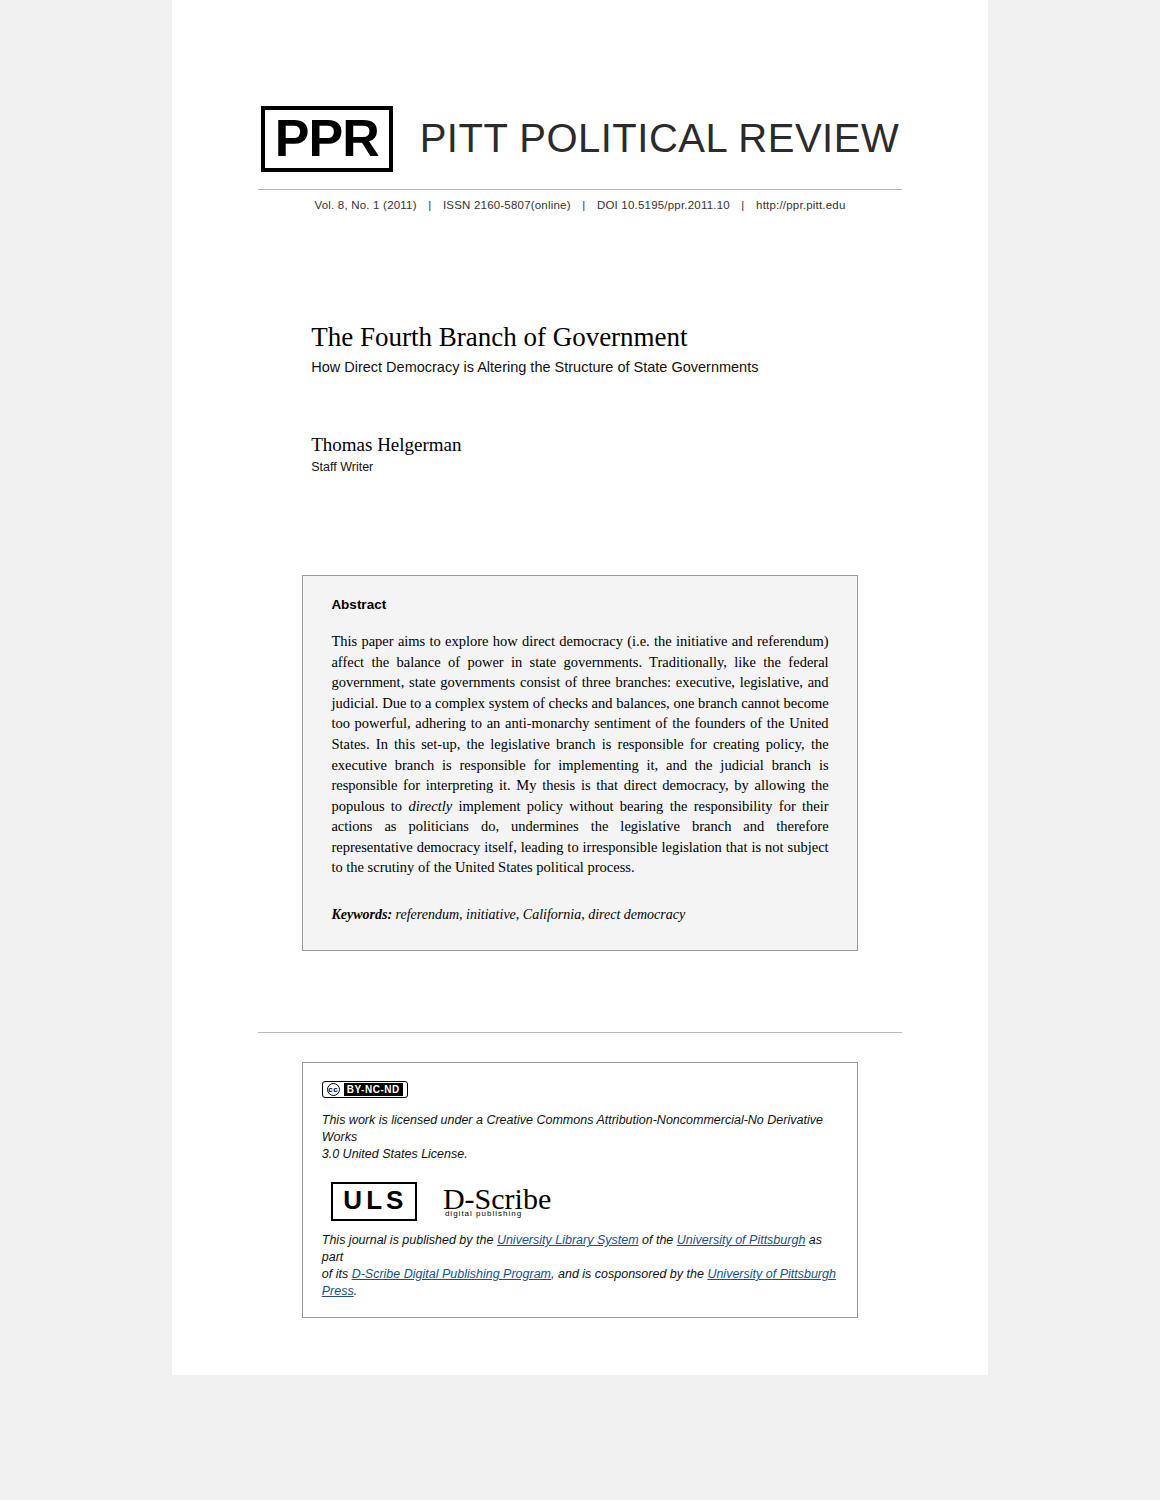PPR
PITT POLITICAL REVIEW
Vol. 8, No. 1 (2011)|ISSN 2160-5807(online)|DOI 10.5195/ppr.2011.10|http://ppr.pitt.edu
The Fourth Branch of Government
How Direct Democracy is Altering the Structure of State Governments
Thomas Helgerman
Staff Writer
Abstract
This paper aims to explore how direct democracy (i.e. the initiative and referendum) affect the balance of power in state governments. Traditionally, like the federal government, state governments consist of three branches: executive, legislative, and judicial. Due to a complex system of checks and balances, one branch cannot become too powerful, adhering to an anti-monarchy sentiment of the founders of the United States. In this set-up, the legislative branch is responsible for creating policy, the executive branch is responsible for implementing it, and the judicial branch is responsible for interpreting it. My thesis is that direct democracy, by allowing the populous to directly implement policy without bearing the responsibility for their actions as politicians do, undermines the legislative branch and therefore representative democracy itself, leading to irresponsible legislation that is not subject to the scrutiny of the United States political process.
Keywords: referendum, initiative, California, direct democracy
cc BY-NC-ND
This work is licensed under a Creative Commons Attribution-Noncommercial-No Derivative Works
3.0 United States License.
ULS D-Scribedigital publishing
This journal is published by the University Library System of the University of Pittsburgh as part
of its D-Scribe Digital Publishing Program, and is cosponsored by the University of Pittsburgh Press.